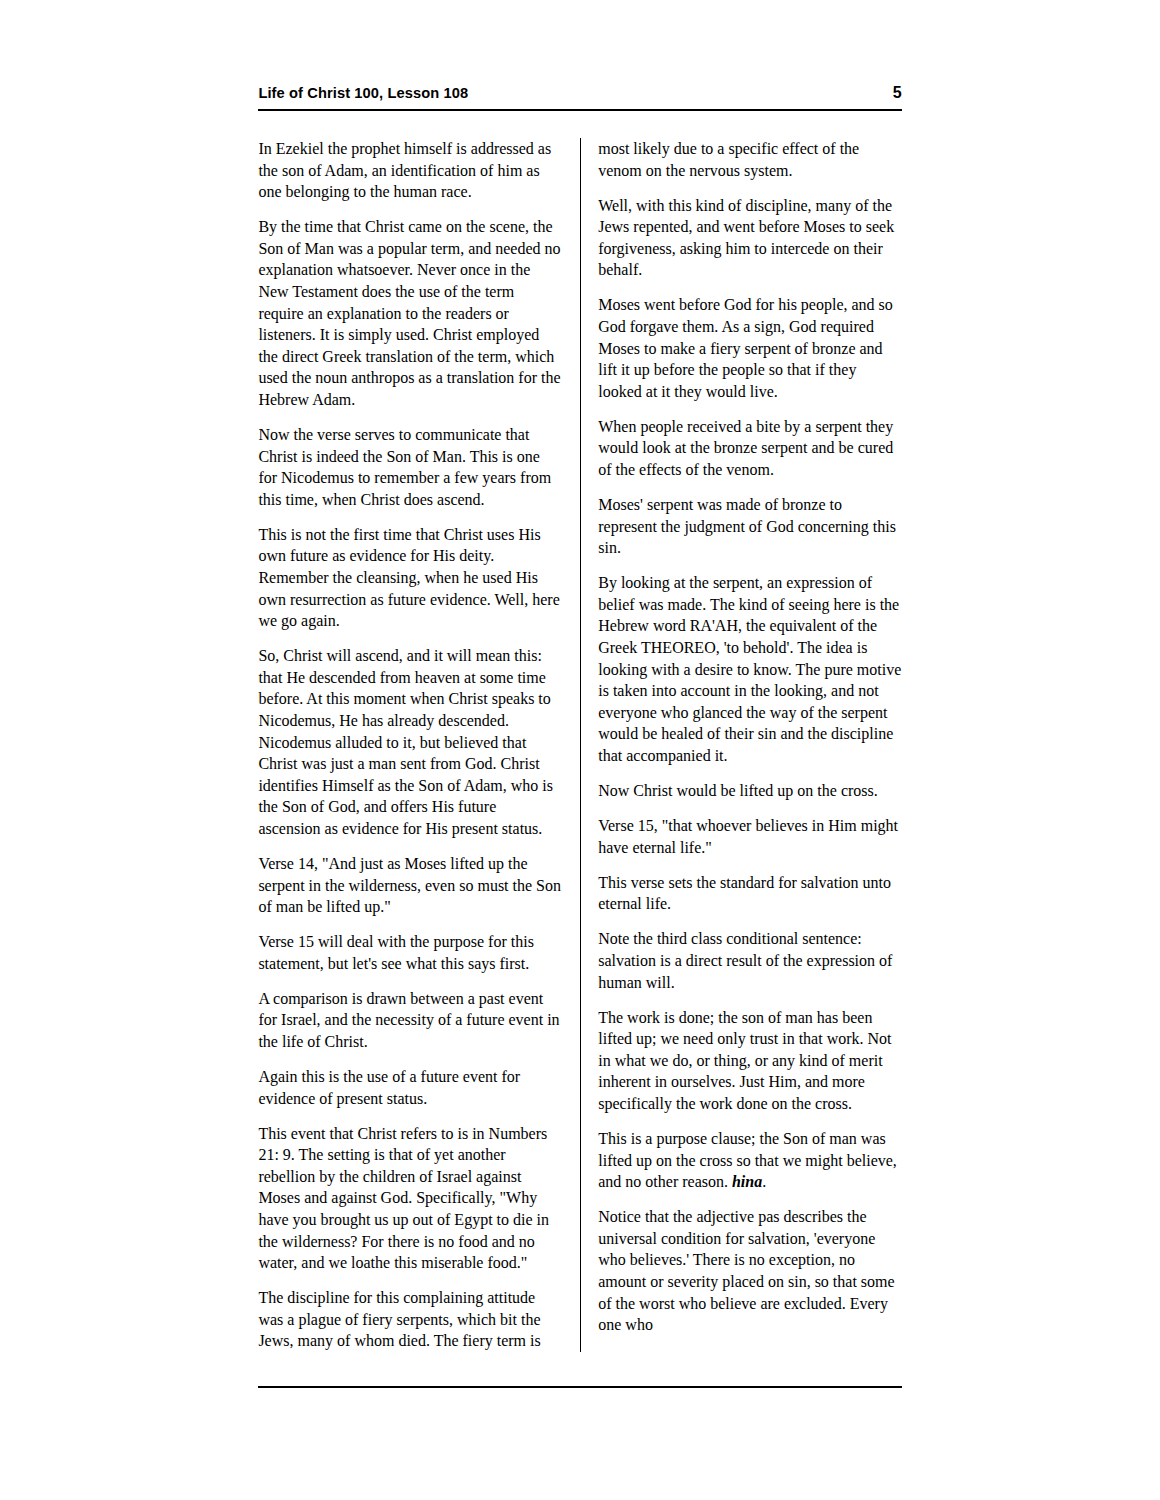Life of Christ 100, Lesson 108 5
In Ezekiel the prophet himself is addressed as the son of Adam, an identification of him as one belonging to the human race.
By the time that Christ came on the scene, the Son of Man was a popular term, and needed no explanation whatsoever. Never once in the New Testament does the use of the term require an explanation to the readers or listeners. It is simply used. Christ employed the direct Greek translation of the term, which used the noun anthropos as a translation for the Hebrew Adam.
Now the verse serves to communicate that Christ is indeed the Son of Man. This is one for Nicodemus to remember a few years from this time, when Christ does ascend.
This is not the first time that Christ uses His own future as evidence for His deity. Remember the cleansing, when he used His own resurrection as future evidence. Well, here we go again.
So, Christ will ascend, and it will mean this: that He descended from heaven at some time before. At this moment when Christ speaks to Nicodemus, He has already descended. Nicodemus alluded to it, but believed that Christ was just a man sent from God. Christ identifies Himself as the Son of Adam, who is the Son of God, and offers His future ascension as evidence for His present status.
Verse 14, "And just as Moses lifted up the serpent in the wilderness, even so must the Son of man be lifted up."
Verse 15 will deal with the purpose for this statement, but let's see what this says first.
A comparison is drawn between a past event for Israel, and the necessity of a future event in the life of Christ.
Again this is the use of a future event for evidence of present status.
This event that Christ refers to is in Numbers 21: 9. The setting is that of yet another rebellion by the children of Israel against Moses and against God. Specifically, "Why have you brought us up out of Egypt to die in the wilderness? For there is no food and no water, and we loathe this miserable food."
The discipline for this complaining attitude was a plague of fiery serpents, which bit the Jews, many of whom died. The fiery term is most likely due to a specific effect of the venom on the nervous system.
Well, with this kind of discipline, many of the Jews repented, and went before Moses to seek forgiveness, asking him to intercede on their behalf.
Moses went before God for his people, and so God forgave them. As a sign, God required Moses to make a fiery serpent of bronze and lift it up before the people so that if they looked at it they would live.
When people received a bite by a serpent they would look at the bronze serpent and be cured of the effects of the venom.
Moses' serpent was made of bronze to represent the judgment of God concerning this sin.
By looking at the serpent, an expression of belief was made. The kind of seeing here is the Hebrew word RA'AH, the equivalent of the Greek THEOREO, 'to behold'. The idea is looking with a desire to know. The pure motive is taken into account in the looking, and not everyone who glanced the way of the serpent would be healed of their sin and the discipline that accompanied it.
Now Christ would be lifted up on the cross.
Verse 15, "that whoever believes in Him might have eternal life."
This verse sets the standard for salvation unto eternal life.
Note the third class conditional sentence: salvation is a direct result of the expression of human will.
The work is done; the son of man has been lifted up; we need only trust in that work. Not in what we do, or thing, or any kind of merit inherent in ourselves. Just Him, and more specifically the work done on the cross.
This is a purpose clause; the Son of man was lifted up on the cross so that we might believe, and no other reason. hina.
Notice that the adjective pas describes the universal condition for salvation, 'everyone who believes.' There is no exception, no amount or severity placed on sin, so that some of the worst who believe are excluded. Every one who